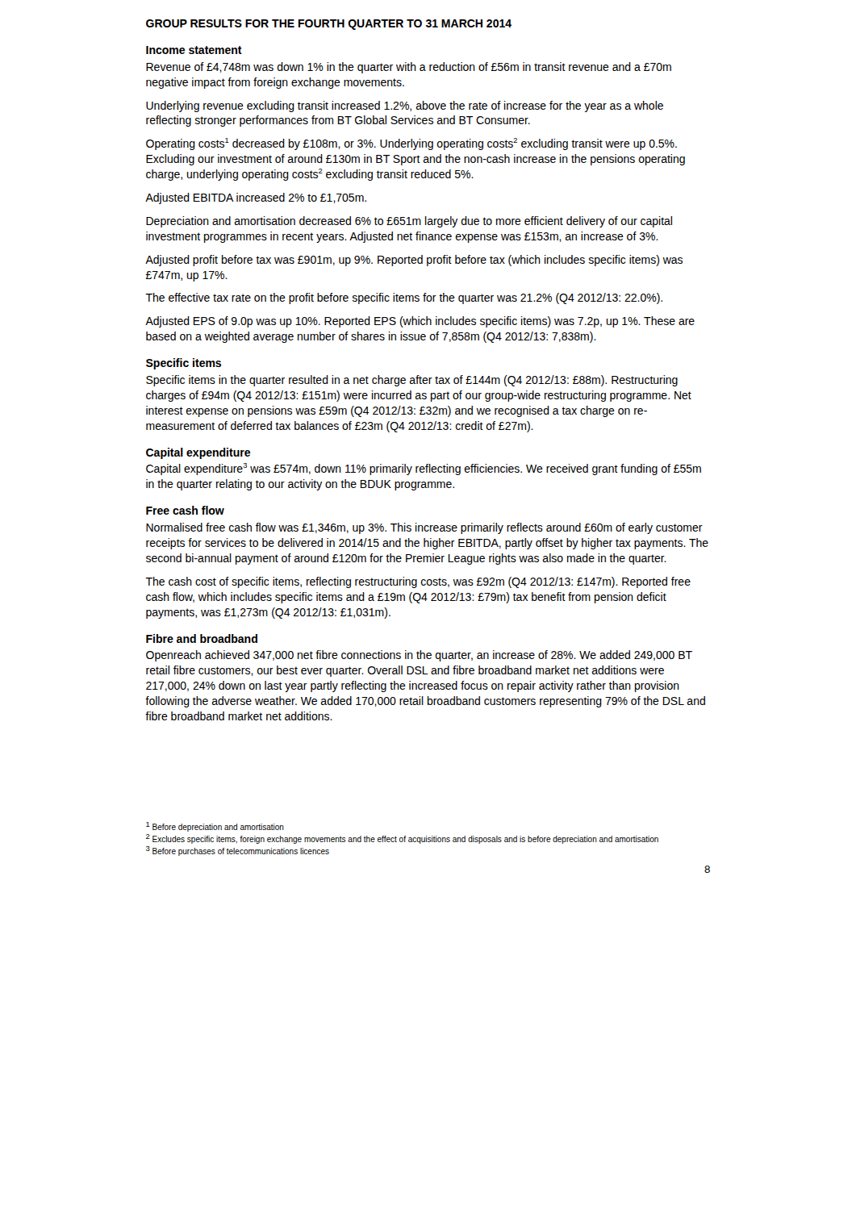Group results for the fourth quarter to 31 March 2014
Income statement
Revenue of £4,748m was down 1% in the quarter with a reduction of £56m in transit revenue and a £70m negative impact from foreign exchange movements.
Underlying revenue excluding transit increased 1.2%, above the rate of increase for the year as a whole reflecting stronger performances from BT Global Services and BT Consumer.
Operating costs1 decreased by £108m, or 3%. Underlying operating costs2 excluding transit were up 0.5%. Excluding our investment of around £130m in BT Sport and the non-cash increase in the pensions operating charge, underlying operating costs2 excluding transit reduced 5%.
Adjusted EBITDA increased 2% to £1,705m.
Depreciation and amortisation decreased 6% to £651m largely due to more efficient delivery of our capital investment programmes in recent years. Adjusted net finance expense was £153m, an increase of 3%.
Adjusted profit before tax was £901m, up 9%. Reported profit before tax (which includes specific items) was £747m, up 17%.
The effective tax rate on the profit before specific items for the quarter was 21.2% (Q4 2012/13: 22.0%).
Adjusted EPS of 9.0p was up 10%. Reported EPS (which includes specific items) was 7.2p, up 1%. These are based on a weighted average number of shares in issue of 7,858m (Q4 2012/13: 7,838m).
Specific items
Specific items in the quarter resulted in a net charge after tax of £144m (Q4 2012/13: £88m). Restructuring charges of £94m (Q4 2012/13: £151m) were incurred as part of our group-wide restructuring programme. Net interest expense on pensions was £59m (Q4 2012/13: £32m) and we recognised a tax charge on re-measurement of deferred tax balances of £23m (Q4 2012/13: credit of £27m).
Capital expenditure
Capital expenditure3 was £574m, down 11% primarily reflecting efficiencies. We received grant funding of £55m in the quarter relating to our activity on the BDUK programme.
Free cash flow
Normalised free cash flow was £1,346m, up 3%. This increase primarily reflects around £60m of early customer receipts for services to be delivered in 2014/15 and the higher EBITDA, partly offset by higher tax payments. The second bi-annual payment of around £120m for the Premier League rights was also made in the quarter.
The cash cost of specific items, reflecting restructuring costs, was £92m (Q4 2012/13: £147m). Reported free cash flow, which includes specific items and a £19m (Q4 2012/13: £79m) tax benefit from pension deficit payments, was £1,273m (Q4 2012/13: £1,031m).
Fibre and broadband
Openreach achieved 347,000 net fibre connections in the quarter, an increase of 28%. We added 249,000 BT retail fibre customers, our best ever quarter. Overall DSL and fibre broadband market net additions were 217,000, 24% down on last year partly reflecting the increased focus on repair activity rather than provision following the adverse weather. We added 170,000 retail broadband customers representing 79% of the DSL and fibre broadband market net additions.
1 Before depreciation and amortisation
2 Excludes specific items, foreign exchange movements and the effect of acquisitions and disposals and is before depreciation and amortisation
3 Before purchases of telecommunications licences
8